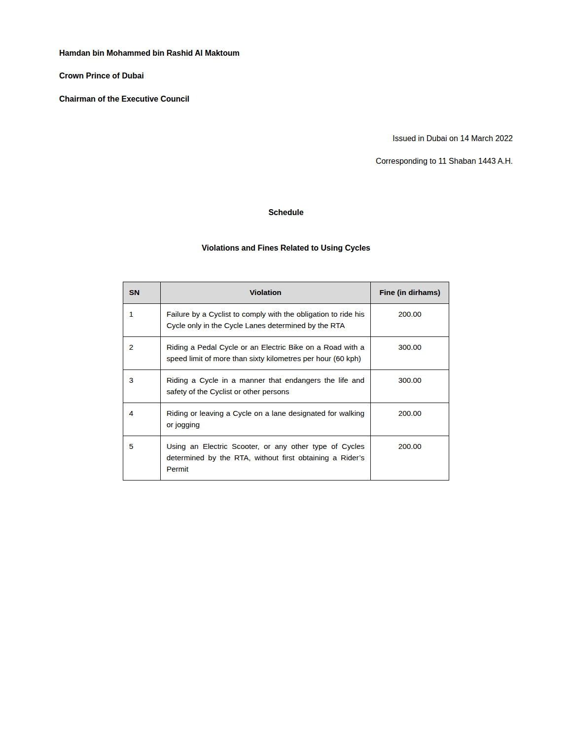Hamdan bin Mohammed bin Rashid Al Maktoum
Crown Prince of Dubai
Chairman of the Executive Council
Issued in Dubai on 14 March 2022
Corresponding to 11 Shaban 1443 A.H.
Schedule
Violations and Fines Related to Using Cycles
| SN | Violation | Fine (in dirhams) |
| --- | --- | --- |
| 1 | Failure by a Cyclist to comply with the obligation to ride his Cycle only in the Cycle Lanes determined by the RTA | 200.00 |
| 2 | Riding a Pedal Cycle or an Electric Bike on a Road with a speed limit of more than sixty kilometres per hour (60 kph) | 300.00 |
| 3 | Riding a Cycle in a manner that endangers the life and safety of the Cyclist or other persons | 300.00 |
| 4 | Riding or leaving a Cycle on a lane designated for walking or jogging | 200.00 |
| 5 | Using an Electric Scooter, or any other type of Cycles determined by the RTA, without first obtaining a Rider’s Permit | 200.00 |